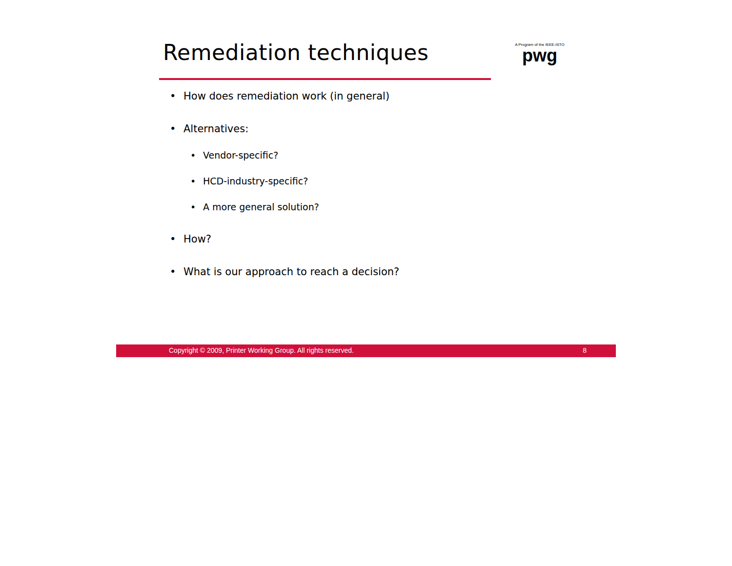Remediation techniques
How does remediation work (in general)
Alternatives:
Vendor-specific?
HCD-industry-specific?
A more general solution?
How?
What is our approach to reach a decision?
Copyright © 2009, Printer Working Group. All rights reserved. 8